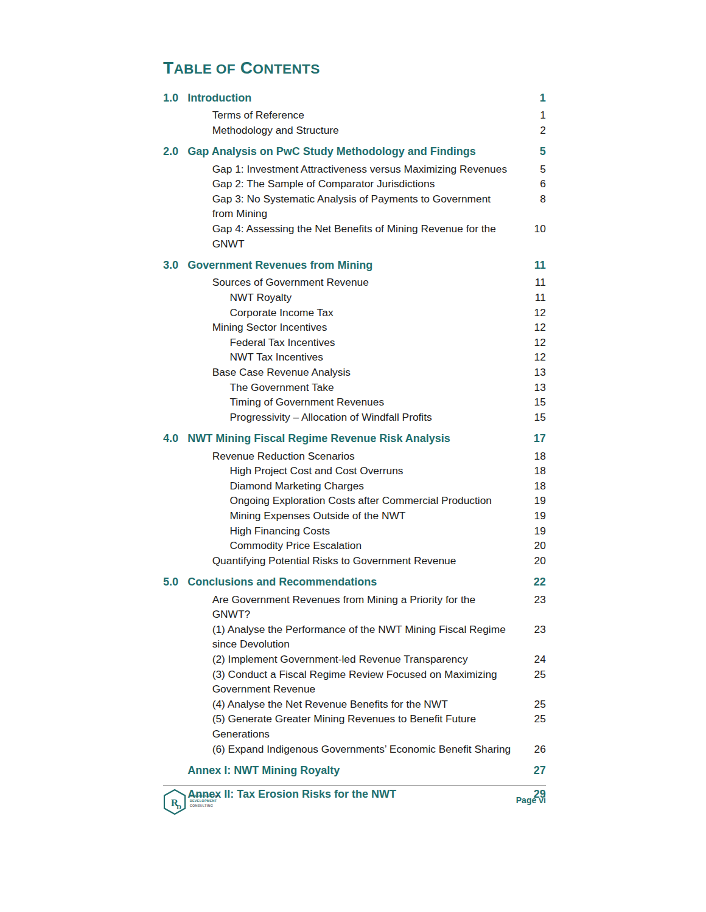TABLE OF CONTENTS
| 1.0 | Introduction | 1 |
| | Terms of Reference | 1 |
| | Methodology and Structure | 2 |
| 2.0 | Gap Analysis on PwC Study Methodology and Findings | 5 |
| | Gap 1: Investment Attractiveness versus Maximizing Revenues | 5 |
| | Gap 2: The Sample of Comparator Jurisdictions | 6 |
| | Gap 3: No Systematic Analysis of Payments to Government from Mining | 8 |
| | Gap 4: Assessing the Net Benefits of Mining Revenue for the GNWT | 10 |
| 3.0 | Government Revenues from Mining | 11 |
| | Sources of Government Revenue | 11 |
| | NWT Royalty | 11 |
| | Corporate Income Tax | 12 |
| | Mining Sector Incentives | 12 |
| | Federal Tax Incentives | 12 |
| | NWT Tax Incentives | 12 |
| | Base Case Revenue Analysis | 13 |
| | The Government Take | 13 |
| | Timing of Government Revenues | 15 |
| | Progressivity – Allocation of Windfall Profits | 15 |
| 4.0 | NWT Mining Fiscal Regime Revenue Risk Analysis | 17 |
| | Revenue Reduction Scenarios | 18 |
| | High Project Cost and Cost Overruns | 18 |
| | Diamond Marketing Charges | 18 |
| | Ongoing Exploration Costs after Commercial Production | 19 |
| | Mining Expenses Outside of the NWT | 19 |
| | High Financing Costs | 19 |
| | Commodity Price Escalation | 20 |
| | Quantifying Potential Risks to Government Revenue | 20 |
| 5.0 | Conclusions and Recommendations | 22 |
| | Are Government Revenues from Mining a Priority for the GNWT? | 23 |
| | (1) Analyse the Performance of the NWT Mining Fiscal Regime since Devolution | 23 |
| | (2) Implement Government-led Revenue Transparency | 24 |
| | (3) Conduct a Fiscal Regime Review Focused on Maximizing Government Revenue | 25 |
| | (4) Analyse the Net Revenue Benefits for the NWT | 25 |
| | (5) Generate Greater Mining Revenues to Benefit Future Generations | 25 |
| | (6) Expand Indigenous Governments’ Economic Benefit Sharing | 26 |
| | Annex I: NWT Mining Royalty | 27 |
| | Annex II: Tax Erosion Risks for the NWT | 29 |
R D
RESOURCES for
DEVELOPMENT
CONSULTING
Page vi